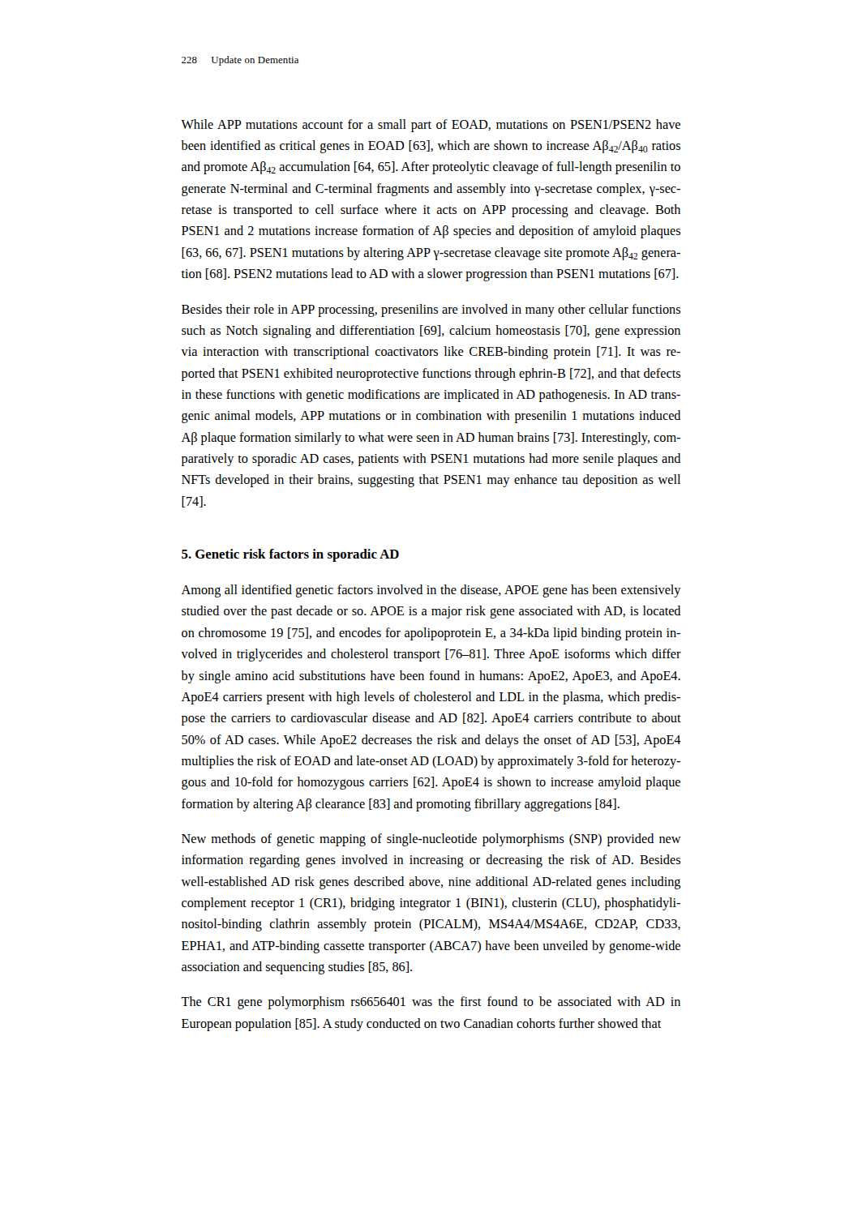228 Update on Dementia
While APP mutations account for a small part of EOAD, mutations on PSEN1/PSEN2 have been identified as critical genes in EOAD [63], which are shown to increase Aβ42/Aβ40 ratios and promote Aβ42 accumulation [64, 65]. After proteolytic cleavage of full-length presenilin to generate N-terminal and C-terminal fragments and assembly into γ-secretase complex, γ-secretase is transported to cell surface where it acts on APP processing and cleavage. Both PSEN1 and 2 mutations increase formation of Aβ species and deposition of amyloid plaques [63, 66, 67]. PSEN1 mutations by altering APP γ-secretase cleavage site promote Aβ42 generation [68]. PSEN2 mutations lead to AD with a slower progression than PSEN1 mutations [67].
Besides their role in APP processing, presenilins are involved in many other cellular functions such as Notch signaling and differentiation [69], calcium homeostasis [70], gene expression via interaction with transcriptional coactivators like CREB-binding protein [71]. It was reported that PSEN1 exhibited neuroprotective functions through ephrin-B [72], and that defects in these functions with genetic modifications are implicated in AD pathogenesis. In AD transgenic animal models, APP mutations or in combination with presenilin 1 mutations induced Aβ plaque formation similarly to what were seen in AD human brains [73]. Interestingly, comparatively to sporadic AD cases, patients with PSEN1 mutations had more senile plaques and NFTs developed in their brains, suggesting that PSEN1 may enhance tau deposition as well [74].
5. Genetic risk factors in sporadic AD
Among all identified genetic factors involved in the disease, APOE gene has been extensively studied over the past decade or so. APOE is a major risk gene associated with AD, is located on chromosome 19 [75], and encodes for apolipoprotein E, a 34-kDa lipid binding protein involved in triglycerides and cholesterol transport [76–81]. Three ApoE isoforms which differ by single amino acid substitutions have been found in humans: ApoE2, ApoE3, and ApoE4. ApoE4 carriers present with high levels of cholesterol and LDL in the plasma, which predispose the carriers to cardiovascular disease and AD [82]. ApoE4 carriers contribute to about 50% of AD cases. While ApoE2 decreases the risk and delays the onset of AD [53], ApoE4 multiplies the risk of EOAD and late-onset AD (LOAD) by approximately 3-fold for heterozygous and 10-fold for homozygous carriers [62]. ApoE4 is shown to increase amyloid plaque formation by altering Aβ clearance [83] and promoting fibrillary aggregations [84].
New methods of genetic mapping of single-nucleotide polymorphisms (SNP) provided new information regarding genes involved in increasing or decreasing the risk of AD. Besides well-established AD risk genes described above, nine additional AD-related genes including complement receptor 1 (CR1), bridging integrator 1 (BIN1), clusterin (CLU), phosphatidylinositol-binding clathrin assembly protein (PICALM), MS4A4/MS4A6E, CD2AP, CD33, EPHA1, and ATP-binding cassette transporter (ABCA7) have been unveiled by genome-wide association and sequencing studies [85, 86].
The CR1 gene polymorphism rs6656401 was the first found to be associated with AD in European population [85]. A study conducted on two Canadian cohorts further showed that